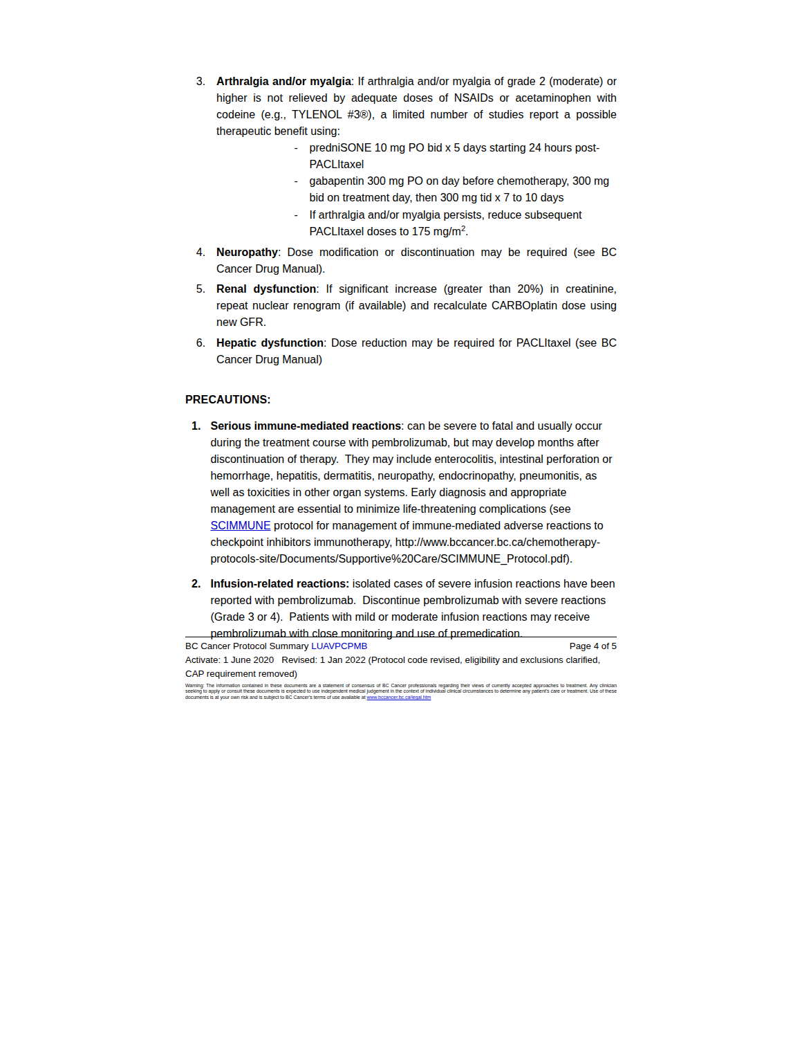Arthralgia and/or myalgia: If arthralgia and/or myalgia of grade 2 (moderate) or higher is not relieved by adequate doses of NSAIDs or acetaminophen with codeine (e.g., TYLENOL #3®), a limited number of studies report a possible therapeutic benefit using:
predniSONE 10 mg PO bid x 5 days starting 24 hours post-PACLItaxel
gabapentin 300 mg PO on day before chemotherapy, 300 mg bid on treatment day, then 300 mg tid x 7 to 10 days
If arthralgia and/or myalgia persists, reduce subsequent PACLItaxel doses to 175 mg/m2.
Neuropathy: Dose modification or discontinuation may be required (see BC Cancer Drug Manual).
Renal dysfunction: If significant increase (greater than 20%) in creatinine, repeat nuclear renogram (if available) and recalculate CARBOplatin dose using new GFR.
Hepatic dysfunction: Dose reduction may be required for PACLItaxel (see BC Cancer Drug Manual)
PRECAUTIONS:
Serious immune-mediated reactions: can be severe to fatal and usually occur during the treatment course with pembrolizumab, but may develop months after discontinuation of therapy. They may include enterocolitis, intestinal perforation or hemorrhage, hepatitis, dermatitis, neuropathy, endocrinopathy, pneumonitis, as well as toxicities in other organ systems. Early diagnosis and appropriate management are essential to minimize life-threatening complications (see SCIMMUNE protocol for management of immune-mediated adverse reactions to checkpoint inhibitors immunotherapy, http://www.bccancer.bc.ca/chemotherapy-protocols-site/Documents/Supportive%20Care/SCIMMUNE_Protocol.pdf).
Infusion-related reactions: isolated cases of severe infusion reactions have been reported with pembrolizumab. Discontinue pembrolizumab with severe reactions (Grade 3 or 4). Patients with mild or moderate infusion reactions may receive pembrolizumab with close monitoring and use of premedication.
BC Cancer Protocol Summary LUAVPCPMB Page 4 of 5
Activate: 1 June 2020 Revised: 1 Jan 2022 (Protocol code revised, eligibility and exclusions clarified, CAP requirement removed)
Warning: The information contained in these documents are a statement of consensus of BC Cancer professionals regarding their views of currently accepted approaches to treatment. Any clinician seeking to apply or consult these documents is expected to use independent medical judgement in the context of individual clinical circumstances to determine any patient's care or treatment. Use of these documents is at your own risk and is subject to BC Cancer's terms of use available at www.bccancer.bc.ca/legal.htm